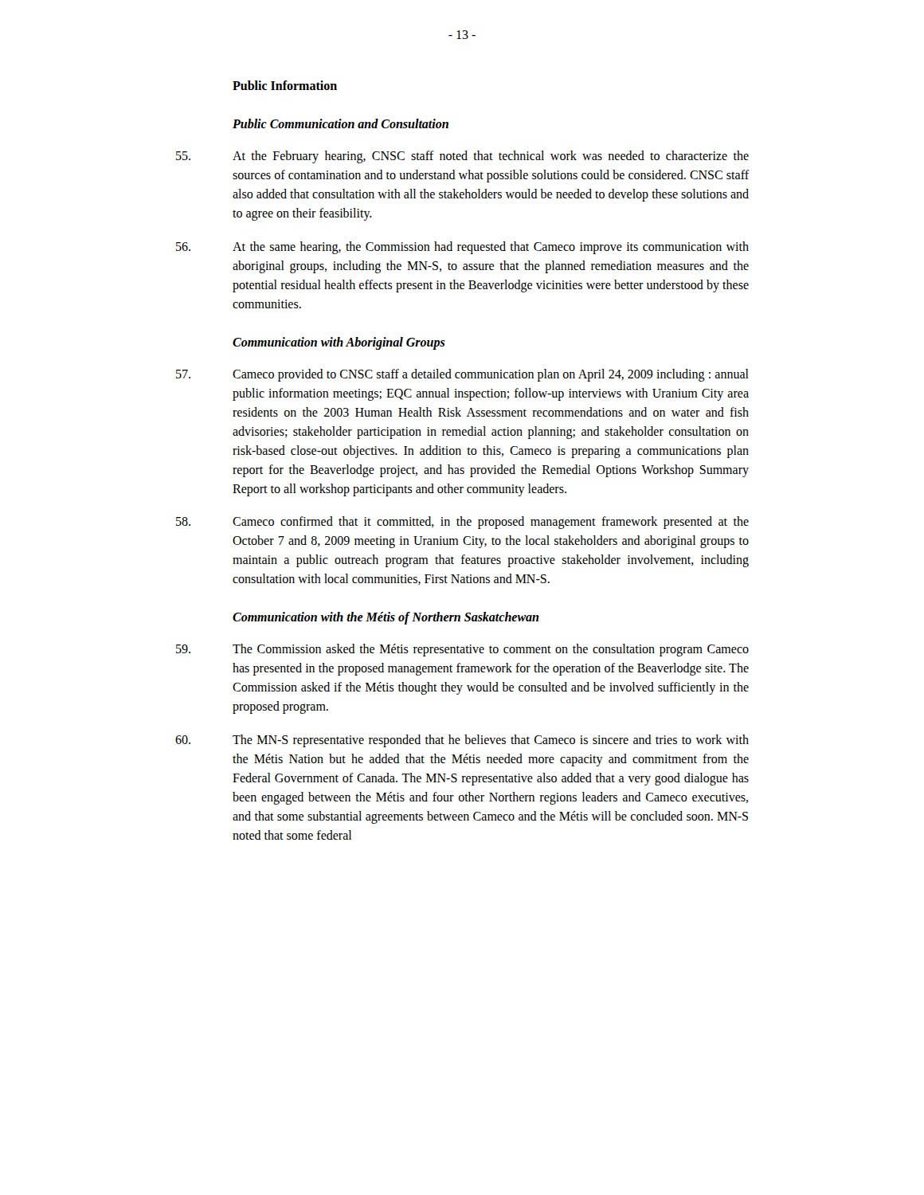- 13 -
Public Information
Public Communication and Consultation
55. At the February hearing, CNSC staff noted that technical work was needed to characterize the sources of contamination and to understand what possible solutions could be considered. CNSC staff also added that consultation with all the stakeholders would be needed to develop these solutions and to agree on their feasibility.
56. At the same hearing, the Commission had requested that Cameco improve its communication with aboriginal groups, including the MN-S, to assure that the planned remediation measures and the potential residual health effects present in the Beaverlodge vicinities were better understood by these communities.
Communication with Aboriginal Groups
57. Cameco provided to CNSC staff a detailed communication plan on April 24, 2009 including : annual public information meetings; EQC annual inspection; follow-up interviews with Uranium City area residents on the 2003 Human Health Risk Assessment recommendations and on water and fish advisories; stakeholder participation in remedial action planning; and stakeholder consultation on risk-based close-out objectives. In addition to this, Cameco is preparing a communications plan report for the Beaverlodge project, and has provided the Remedial Options Workshop Summary Report to all workshop participants and other community leaders.
58. Cameco confirmed that it committed, in the proposed management framework presented at the October 7 and 8, 2009 meeting in Uranium City, to the local stakeholders and aboriginal groups to maintain a public outreach program that features proactive stakeholder involvement, including consultation with local communities, First Nations and MN-S.
Communication with the Métis of Northern Saskatchewan
59. The Commission asked the Métis representative to comment on the consultation program Cameco has presented in the proposed management framework for the operation of the Beaverlodge site. The Commission asked if the Métis thought they would be consulted and be involved sufficiently in the proposed program.
60. The MN-S representative responded that he believes that Cameco is sincere and tries to work with the Métis Nation but he added that the Métis needed more capacity and commitment from the Federal Government of Canada. The MN-S representative also added that a very good dialogue has been engaged between the Métis and four other Northern regions leaders and Cameco executives, and that some substantial agreements between Cameco and the Métis will be concluded soon. MN-S noted that some federal